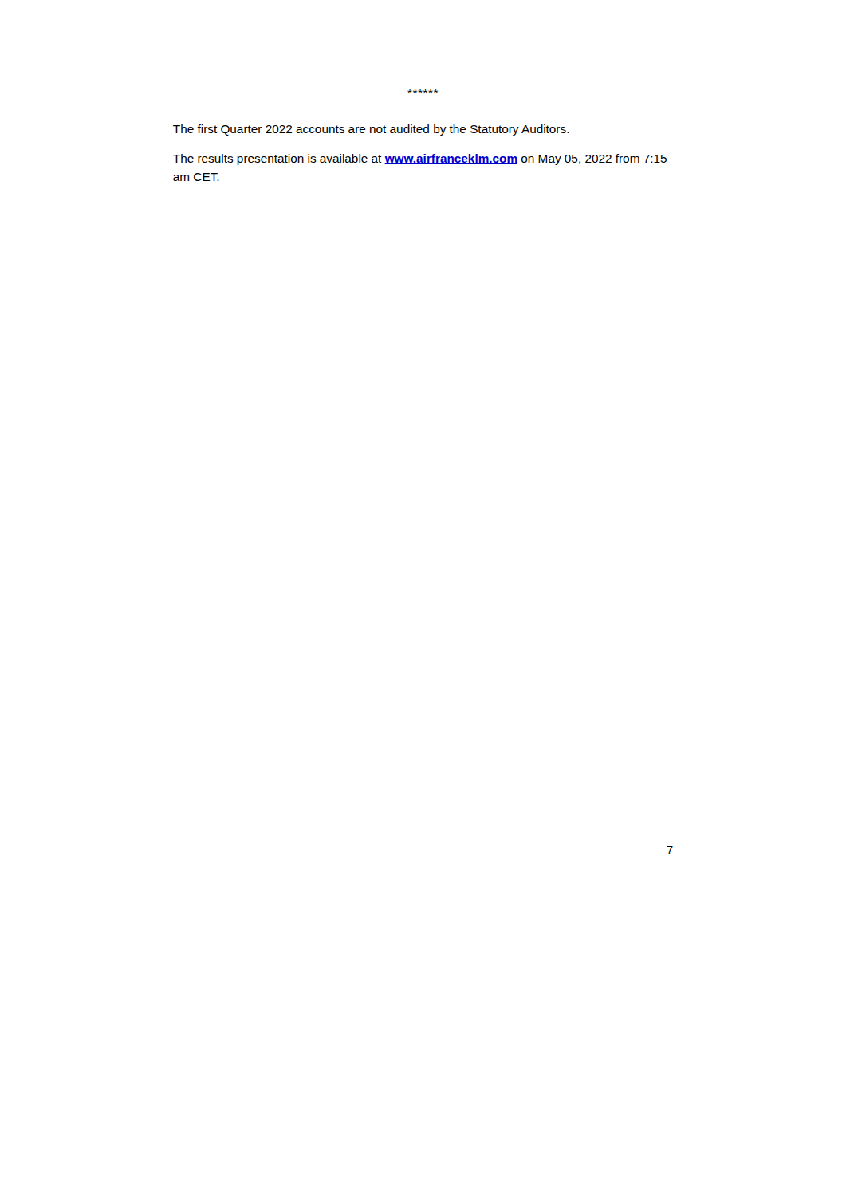******
The first Quarter 2022 accounts are not audited by the Statutory Auditors.
The results presentation is available at www.airfranceklm.com on May 05, 2022 from 7:15 am CET.
7